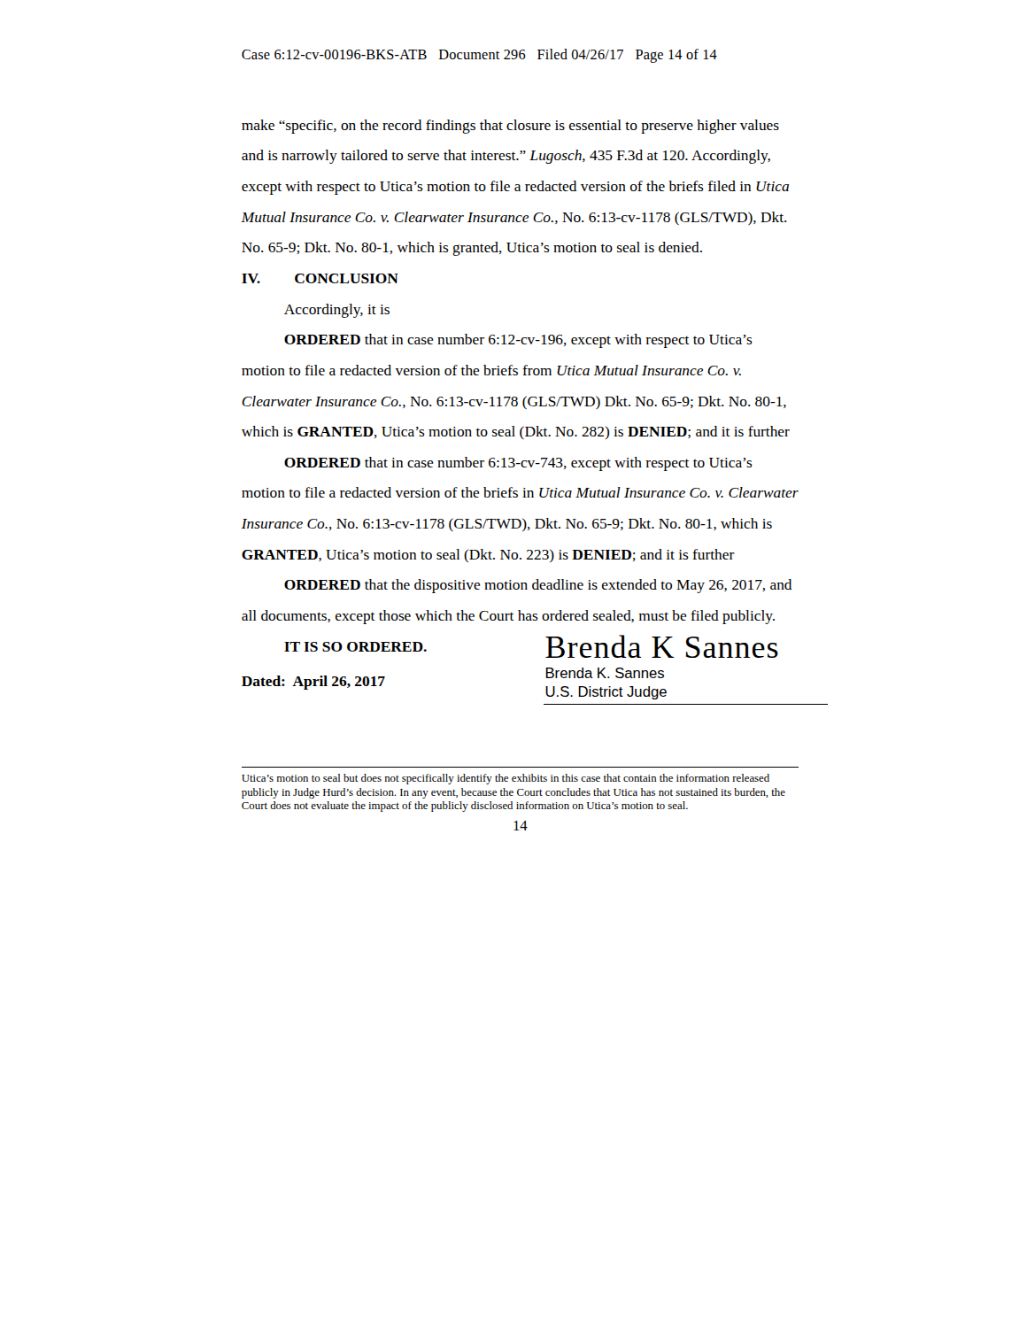Case 6:12-cv-00196-BKS-ATB Document 296 Filed 04/26/17 Page 14 of 14
make “specific, on the record findings that closure is essential to preserve higher values and is narrowly tailored to serve that interest.” Lugosch, 435 F.3d at 120. Accordingly, except with respect to Utica’s motion to file a redacted version of the briefs filed in Utica Mutual Insurance Co. v. Clearwater Insurance Co., No. 6:13-cv-1178 (GLS/TWD), Dkt. No. 65-9; Dkt. No. 80-1, which is granted, Utica’s motion to seal is denied.
IV. CONCLUSION
Accordingly, it is
ORDERED that in case number 6:12-cv-196, except with respect to Utica’s motion to file a redacted version of the briefs from Utica Mutual Insurance Co. v. Clearwater Insurance Co., No. 6:13-cv-1178 (GLS/TWD) Dkt. No. 65-9; Dkt. No. 80-1, which is GRANTED, Utica’s motion to seal (Dkt. No. 282) is DENIED; and it is further
ORDERED that in case number 6:13-cv-743, except with respect to Utica’s motion to file a redacted version of the briefs in Utica Mutual Insurance Co. v. Clearwater Insurance Co., No. 6:13-cv-1178 (GLS/TWD), Dkt. No. 65-9; Dkt. No. 80-1, which is GRANTED, Utica’s motion to seal (Dkt. No. 223) is DENIED; and it is further
ORDERED that the dispositive motion deadline is extended to May 26, 2017, and all documents, except those which the Court has ordered sealed, must be filed publicly.
IT IS SO ORDERED.
Dated: April 26, 2017
Brenda K Sannes
Brenda K. Sannes
U.S. District Judge
Utica’s motion to seal but does not specifically identify the exhibits in this case that contain the information released publicly in Judge Hurd’s decision. In any event, because the Court concludes that Utica has not sustained its burden, the Court does not evaluate the impact of the publicly disclosed information on Utica’s motion to seal.
14